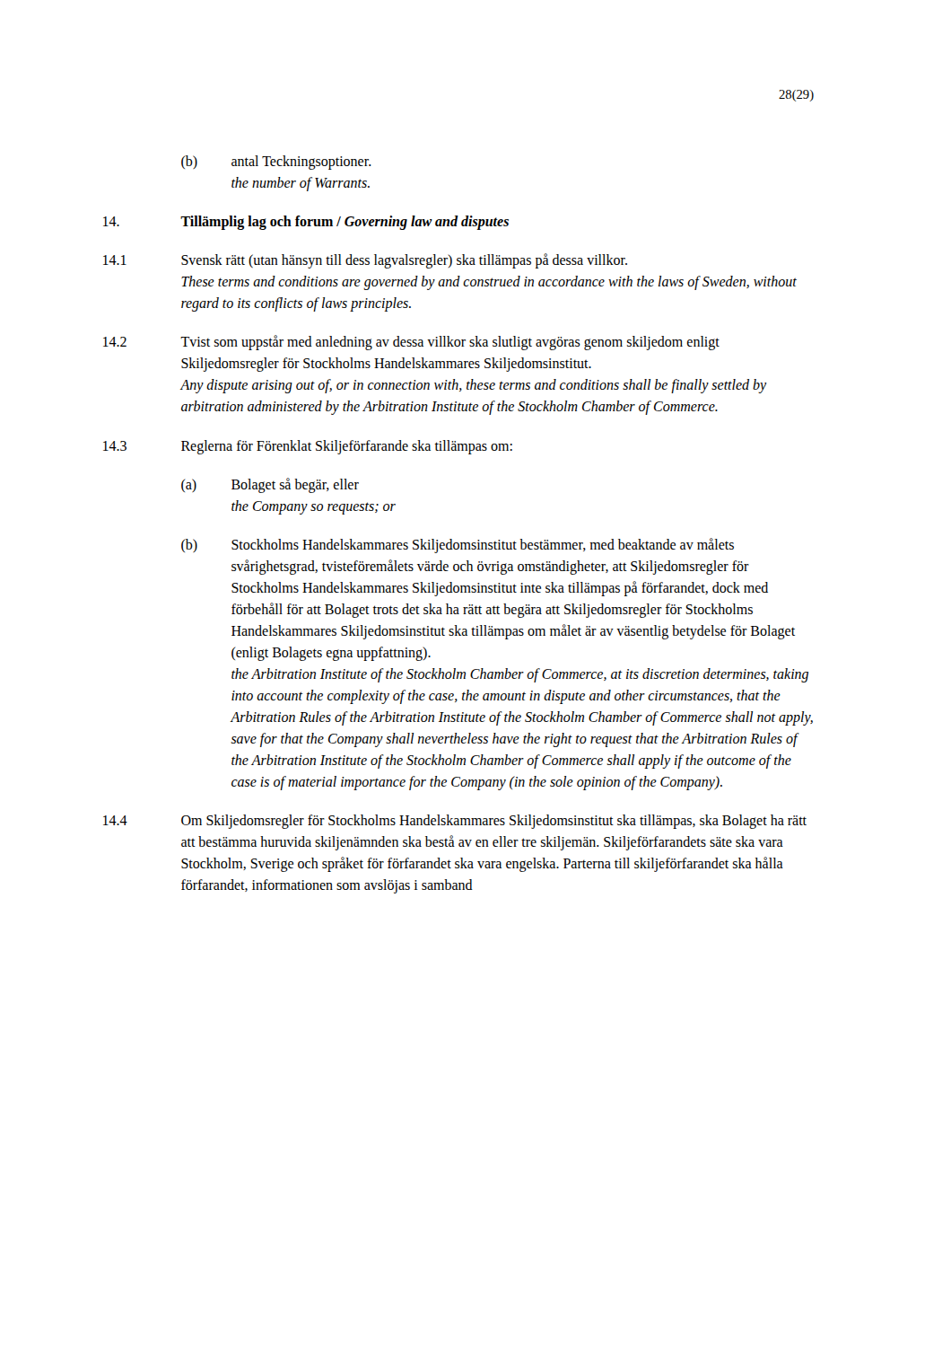28(29)
(b)
antal Teckningsoptioner. the number of Warrants.
14.
Tillämplig lag och forum / Governing law and disputes
14.1
Svensk rätt (utan hänsyn till dess lagvalsregler) ska tillämpas på dessa villkor. These terms and conditions are governed by and construed in accordance with the laws of Sweden, without regard to its conflicts of laws principles.
14.2
Tvist som uppstår med anledning av dessa villkor ska slutligt avgöras genom skiljedom enligt Skiljedomsregler för Stockholms Handelskammares Skiljedomsinstitut. Any dispute arising out of, or in connection with, these terms and conditions shall be finally settled by arbitration administered by the Arbitration Institute of the Stockholm Chamber of Commerce.
14.3
Reglerna för Förenklat Skiljeförfarande ska tillämpas om:
(a)
Bolaget så begär, eller the Company so requests; or
(b)
Stockholms Handelskammares Skiljedomsinstitut bestämmer, med beaktande av målets svårighetsgrad, tvisteföremålets värde och övriga omständigheter, att Skiljedomsregler för Stockholms Handelskammares Skiljedomsinstitut inte ska tillämpas på förfarandet, dock med förbehåll för att Bolaget trots det ska ha rätt att begära att Skiljedomsregler för Stockholms Handelskammares Skiljedomsinstitut ska tillämpas om målet är av väsentlig betydelse för Bolaget (enligt Bolagets egna uppfattning). the Arbitration Institute of the Stockholm Chamber of Commerce, at its discretion determines, taking into account the complexity of the case, the amount in dispute and other circumstances, that the Arbitration Rules of the Arbitration Institute of the Stockholm Chamber of Commerce shall not apply, save for that the Company shall nevertheless have the right to request that the Arbitration Rules of the Arbitration Institute of the Stockholm Chamber of Commerce shall apply if the outcome of the case is of material importance for the Company (in the sole opinion of the Company).
14.4
Om Skiljedomsregler för Stockholms Handelskammares Skiljedomsinstitut ska tillämpas, ska Bolaget ha rätt att bestämma huruvida skiljenämnden ska bestå av en eller tre skiljemän. Skiljeförfarandets säte ska vara Stockholm, Sverige och språket för förfarandet ska vara engelska. Parterna till skiljeförfarandet ska hålla förfarandet, informationen som avslöjas i samband